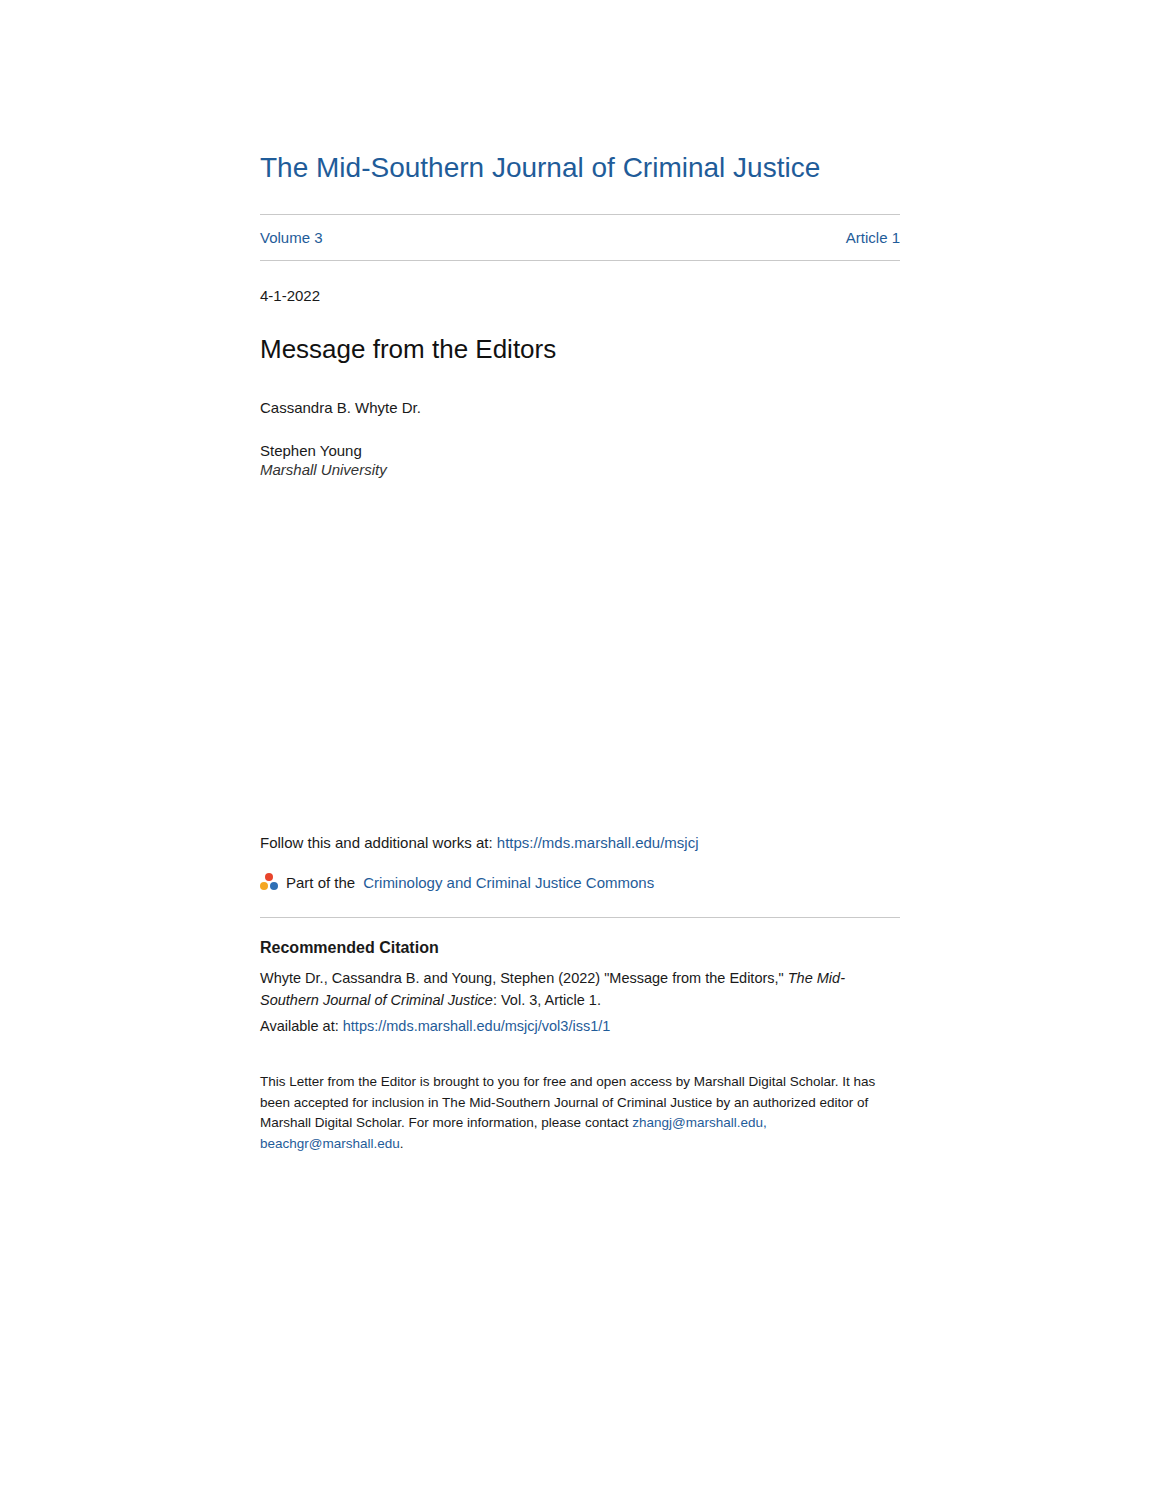The Mid-Southern Journal of Criminal Justice
Volume 3 Article 1
4-1-2022
Message from the Editors
Cassandra B. Whyte Dr.
Stephen Young Marshall University
Follow this and additional works at: https://mds.marshall.edu/msjcj
Part of the Criminology and Criminal Justice Commons
Recommended Citation
Whyte Dr., Cassandra B. and Young, Stephen (2022) "Message from the Editors," The Mid-Southern Journal of Criminal Justice: Vol. 3, Article 1.
Available at: https://mds.marshall.edu/msjcj/vol3/iss1/1
This Letter from the Editor is brought to you for free and open access by Marshall Digital Scholar. It has been accepted for inclusion in The Mid-Southern Journal of Criminal Justice by an authorized editor of Marshall Digital Scholar. For more information, please contact zhangj@marshall.edu, beachgr@marshall.edu.